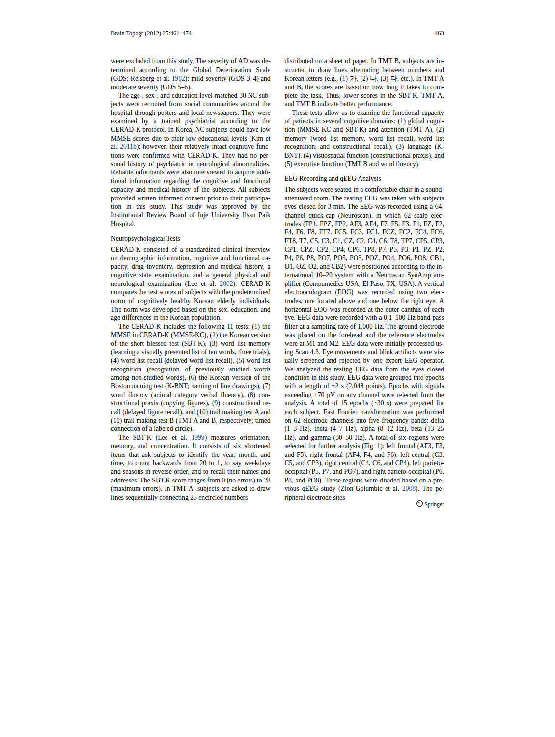Brain Topogr (2012) 25:461–474
463
were excluded from this study. The severity of AD was determined according to the Global Deterioration Scale (GDS; Reisberg et al. 1982): mild severity (GDS 3–4) and moderate severity (GDS 5–6).
The age-, sex-, and education level-matched 30 NC subjects were recruited from social communities around the hospital through posters and local newspapers. They were examined by a trained psychiatrist according to the CERAD-K protocol. In Korea, NC subjects could have low MMSE scores due to their low educational levels (Kim et al. 2011b); however, their relatively intact cognitive functions were confirmed with CERAD-K. They had no personal history of psychiatric or neurological abnormalities. Reliable informants were also interviewed to acquire additional information regarding the cognitive and functional capacity and medical history of the subjects. All subjects provided written informed consent prior to their participation in this study. This study was approved by the Institutional Review Board of Inje University Ilsan Paik Hospital.
Neuropsychological Tests
CERAD-K consisted of a standardized clinical interview on demographic information, cognitive and functional capacity, drug inventory, depression and medical history, a cognitive state examination, and a general physical and neurological examination (Lee et al. 2002). CERAD-K compares the test scores of subjects with the predetermined norm of cognitively healthy Korean elderly individuals. The norm was developed based on the sex, education, and age differences in the Korean population.
The CERAD-K includes the following 11 tests: (1) the MMSE in CERAD-K (MMSE-KC), (2) the Korean version of the short blessed test (SBT-K), (3) word list memory (learning a visually presented list of ten words, three trials), (4) word list recall (delayed word list recall), (5) word list recognition (recognition of previously studied words among non-studied words), (6) the Korean version of the Boston naming test (K-BNT; naming of line drawings), (7) word fluency (animal category verbal fluency), (8) constructional praxis (copying figures), (9) constructional recall (delayed figure recall), and (10) trail making test A and (11) trail making test B (TMT A and B, respectively; timed connection of a labeled circle).
The SBT-K (Lee et al. 1999) measures orientation, memory, and concentration. It consists of six shortened items that ask subjects to identify the year, month, and time, to count backwards from 20 to 1, to say weekdays and seasons in reverse order, and to recall their names and addresses. The SBT-K score ranges from 0 (no errors) to 28 (maximum errors). In TMT A, subjects are asked to draw lines sequentially connecting 25 encircled numbers
distributed on a sheet of paper. In TMT B, subjects are instructed to draw lines alternating between numbers and Korean letters (e.g., (1) 가, (2) 나, (3) 다, etc.). In TMT A and B, the scores are based on how long it takes to complete the task. Thus, lower scores in the SBT-K, TMT A, and TMT B indicate better performance.
These tests allow us to examine the functional capacity of patients in several cognitive domains: (1) global cognition (MMSE-KC and SBT-K) and attention (TMT A), (2) memory (word list memory, word list recall, word list recognition, and constructional recall), (3) language (K-BNT), (4) visuospatial function (constructional praxis), and (5) executive function (TMT B and word fluency).
EEG Recording and qEEG Analysis
The subjects were seated in a comfortable chair in a sound-attenuated room. The resting EEG was taken with subjects eyes closed for 3 min. The EEG was recorded using a 64-channel quick-cap (Neuroscan), in which 62 scalp electrodes (FP1, FPZ, FP2, AF3, AF4, F7, F5, F3, F1, FZ, F2, F4, F6, F8, FT7, FC5, FC3, FC1, FCZ, FC2, FC4, FC6, FT8, T7, C5, C3, C1, CZ, C2, C4, C6, T8, TP7, CP5, CP3, CP1, CPZ, CP2, CP4, CP6, TP8, P7, P5, P3, P1, PZ, P2, P4, P6, P8, PO7, PO5, PO3, POZ, PO4, PO6, PO8, CB1, O1, OZ, O2, and CB2) were positioned according to the international 10–20 system with a Neuroscan SynAmp amplifier (Compumedics USA, El Paso, TX, USA). A vertical electrooculogram (EOG) was recorded using two electrodes, one located above and one below the right eye. A horizontal EOG was recorded at the outer canthus of each eye. EEG data were recorded with a 0.1–100-Hz band-pass filter at a sampling rate of 1,000 Hz. The ground electrode was placed on the forehead and the reference electrodes were at M1 and M2. EEG data were initially processed using Scan 4.3. Eye movements and blink artifacts were visually screened and rejected by one expert EEG operator. We analyzed the resting EEG data from the eyes closed condition in this study. EEG data were grouped into epochs with a length of ~2 s (2,048 points). Epochs with signals exceeding ±70 μV on any channel were rejected from the analysis. A total of 15 epochs (~30 s) were prepared for each subject. Fast Fourier transformation was performed on 62 electrode channels into five frequency bands: delta (1–3 Hz), theta (4–7 Hz), alpha (8–12 Hz), beta (13–25 Hz), and gamma (30–50 Hz). A total of six regions were selected for further analysis (Fig. 1): left frontal (AF3, F3, and F5), right frontal (AF4, F4, and F6), left central (C3, C5, and CP3), right central (C4, C6, and CP4), left parieto-occipital (P5, P7, and PO7), and right parieto-occipital (P6, P8, and PO8). These regions were divided based on a previous qEEG study (Zion-Golumbic et al. 2008). The peripheral electrode sites
Springer